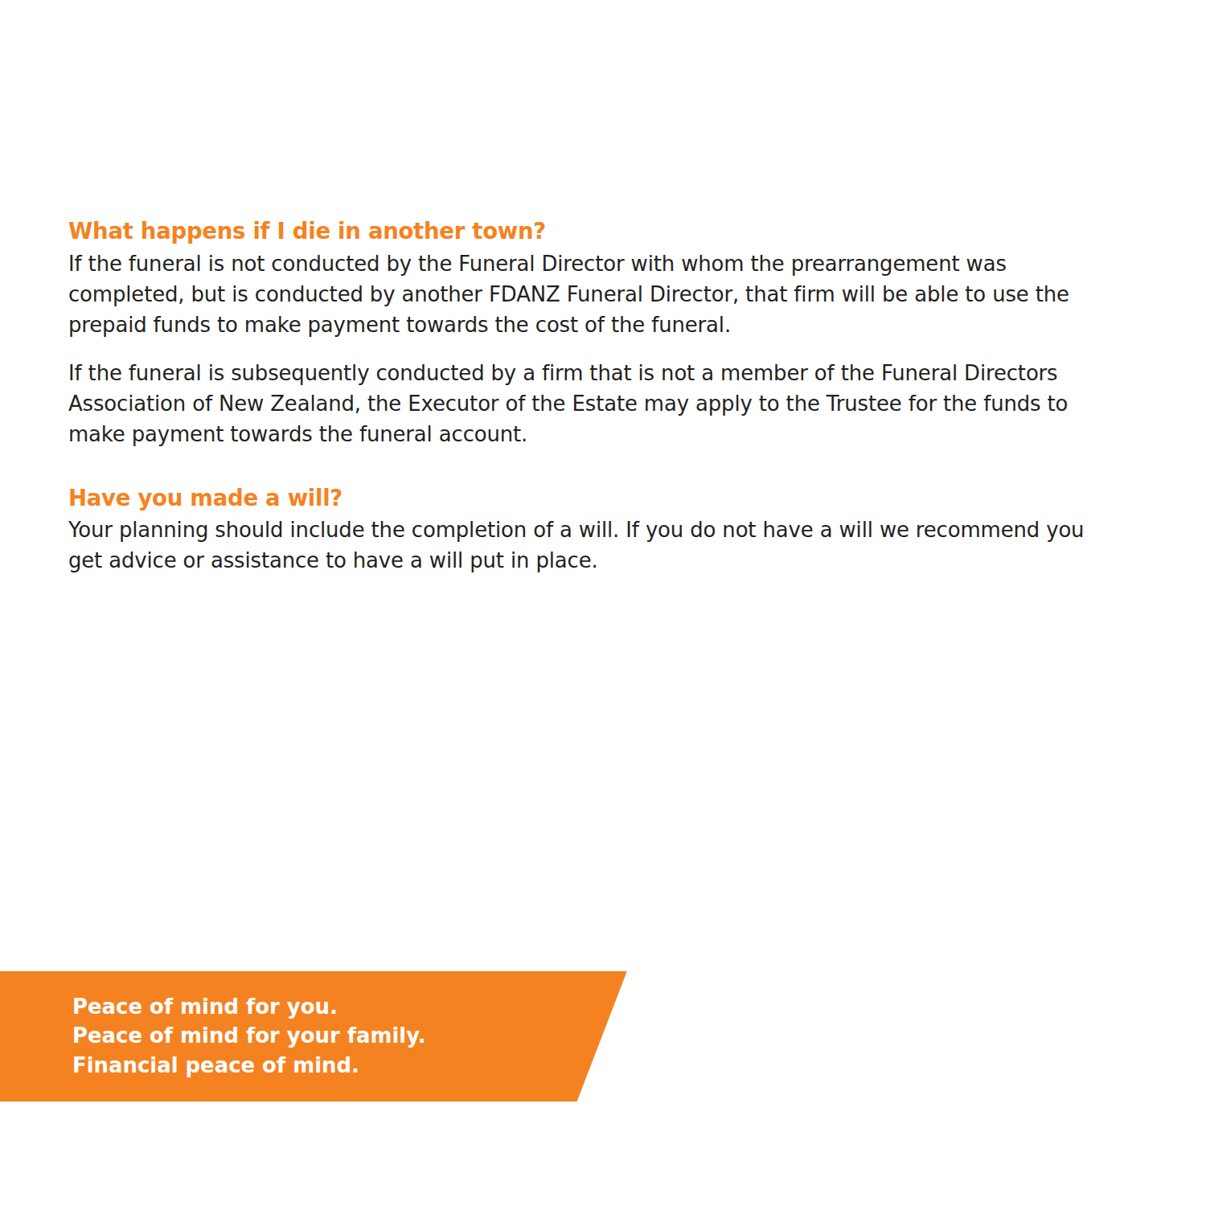What happens if I die in another town?
If the funeral is not conducted by the Funeral Director with whom the prearrangement was completed, but is conducted by another FDANZ Funeral Director, that firm will be able to use the prepaid funds to make payment towards the cost of the funeral.
If the funeral is subsequently conducted by a firm that is not a member of the Funeral Directors Association of New Zealand, the Executor of the Estate may apply to the Trustee for the funds to make payment towards the funeral account.
Have you made a will?
Your planning should include the completion of a will. If you do not have a will we recommend you get advice or assistance to have a will put in place.
Peace of mind for you. Peace of mind for your family. Financial peace of mind.